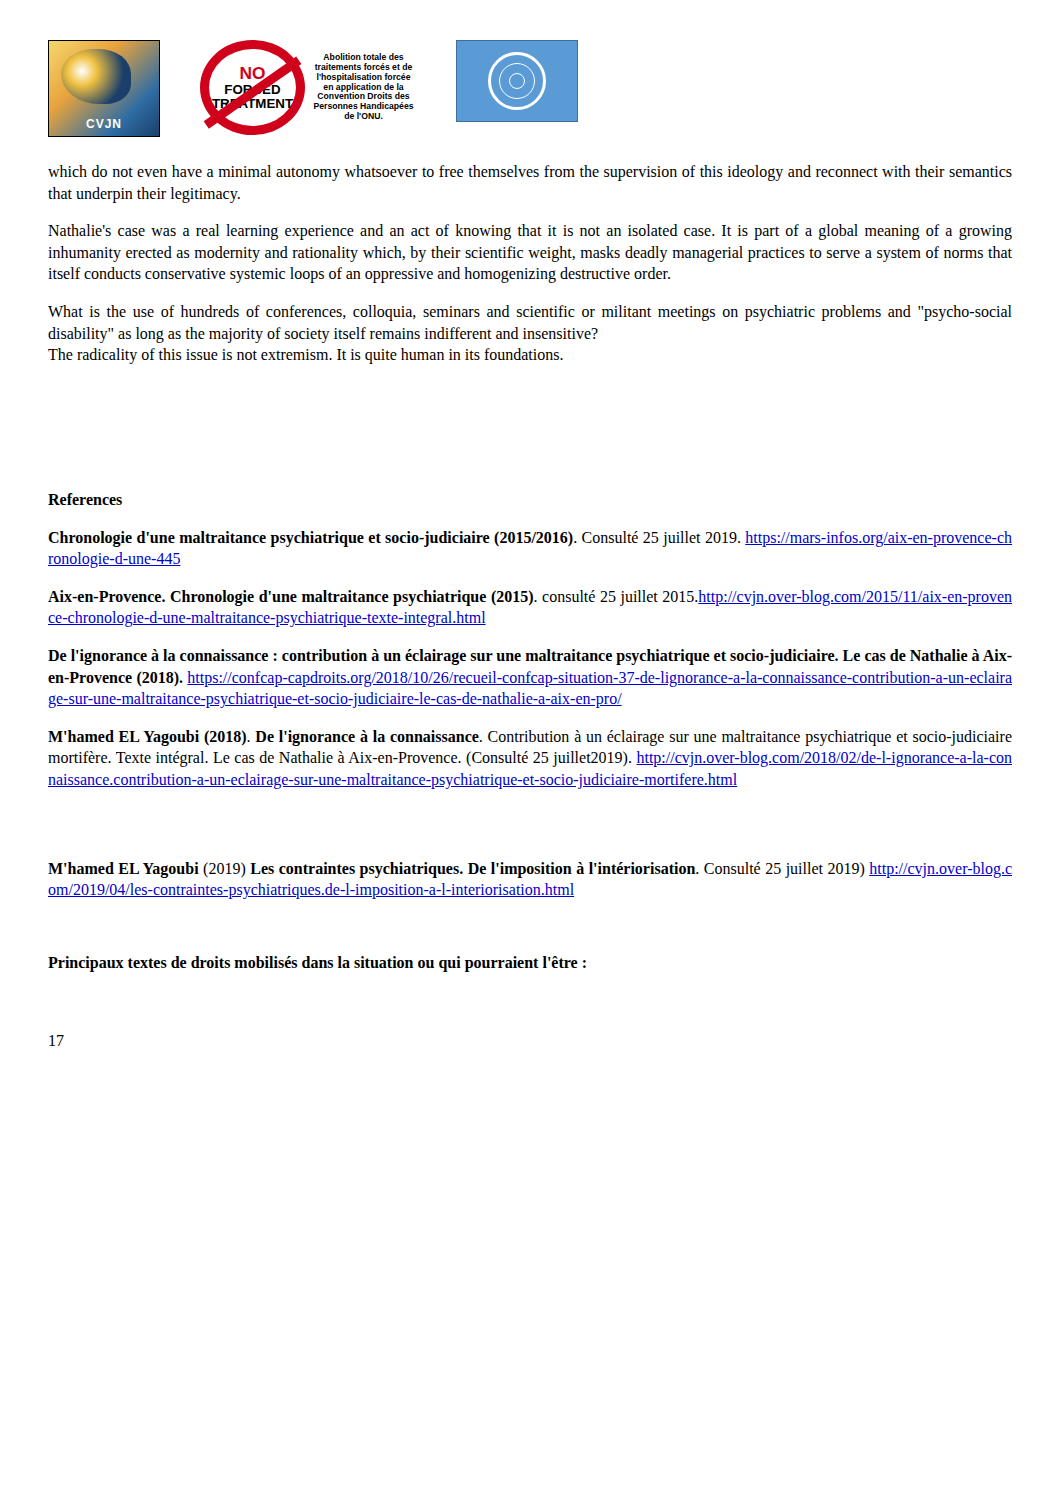CVJN
NO FORCED TREATMENT
Abolition totale des traitements forcés et de l'hospitalisation forcée en application de la Convention Droits des Personnes Handicapées de l'ONU.
which do not even have a minimal autonomy whatsoever to free themselves from the supervision of this ideology and reconnect with their semantics that underpin their legitimacy.
Nathalie's case was a real learning experience and an act of knowing that it is not an isolated case. It is part of a global meaning of a growing inhumanity erected as modernity and rationality which, by their scientific weight, masks deadly managerial practices to serve a system of norms that itself conducts conservative systemic loops of an oppressive and homogenizing destructive order.
What is the use of hundreds of conferences, colloquia, seminars and scientific or militant meetings on psychiatric problems and "psycho-social disability" as long as the majority of society itself remains indifferent and insensitive?
The radicality of this issue is not extremism. It is quite human in its foundations.
References
Chronologie d'une maltraitance psychiatrique et socio-judiciaire (2015/2016). Consulté 25 juillet 2019. https://mars-infos.org/aix-en-provence-chronologie-d-une-445
Aix-en-Provence. Chronologie d'une maltraitance psychiatrique (2015). consulté 25 juillet 2015.http://cvjn.over-blog.com/2015/11/aix-en-provence-chronologie-d-une-maltraitance-psychiatrique-texte-integral.html
De l'ignorance à la connaissance : contribution à un éclairage sur une maltraitance psychiatrique et socio-judiciaire. Le cas de Nathalie à Aix-en-Provence (2018). https://confcap-capdroits.org/2018/10/26/recueil-confcap-situation-37-de-lignorance-a-la-connaissance-contribution-a-un-eclairage-sur-une-maltraitance-psychiatrique-et-socio-judiciaire-le-cas-de-nathalie-a-aix-en-pro/
M'hamed EL Yagoubi (2018). De l'ignorance à la connaissance. Contribution à un éclairage sur une maltraitance psychiatrique et socio-judiciaire mortifère. Texte intégral. Le cas de Nathalie à Aix-en-Provence. (Consulté 25 juillet2019). http://cvjn.over-blog.com/2018/02/de-l-ignorance-a-la-connaissance.contribution-a-un-eclairage-sur-une-maltraitance-psychiatrique-et-socio-judiciaire-mortifere.html
M'hamed EL Yagoubi (2019) Les contraintes psychiatriques. De l'imposition à l'intériorisation. Consulté 25 juillet 2019) http://cvjn.over-blog.com/2019/04/les-contraintes-psychiatriques.de-l-imposition-a-l-interiorisation.html
Principaux textes de droits mobilisés dans la situation ou qui pourraient l'être :
17